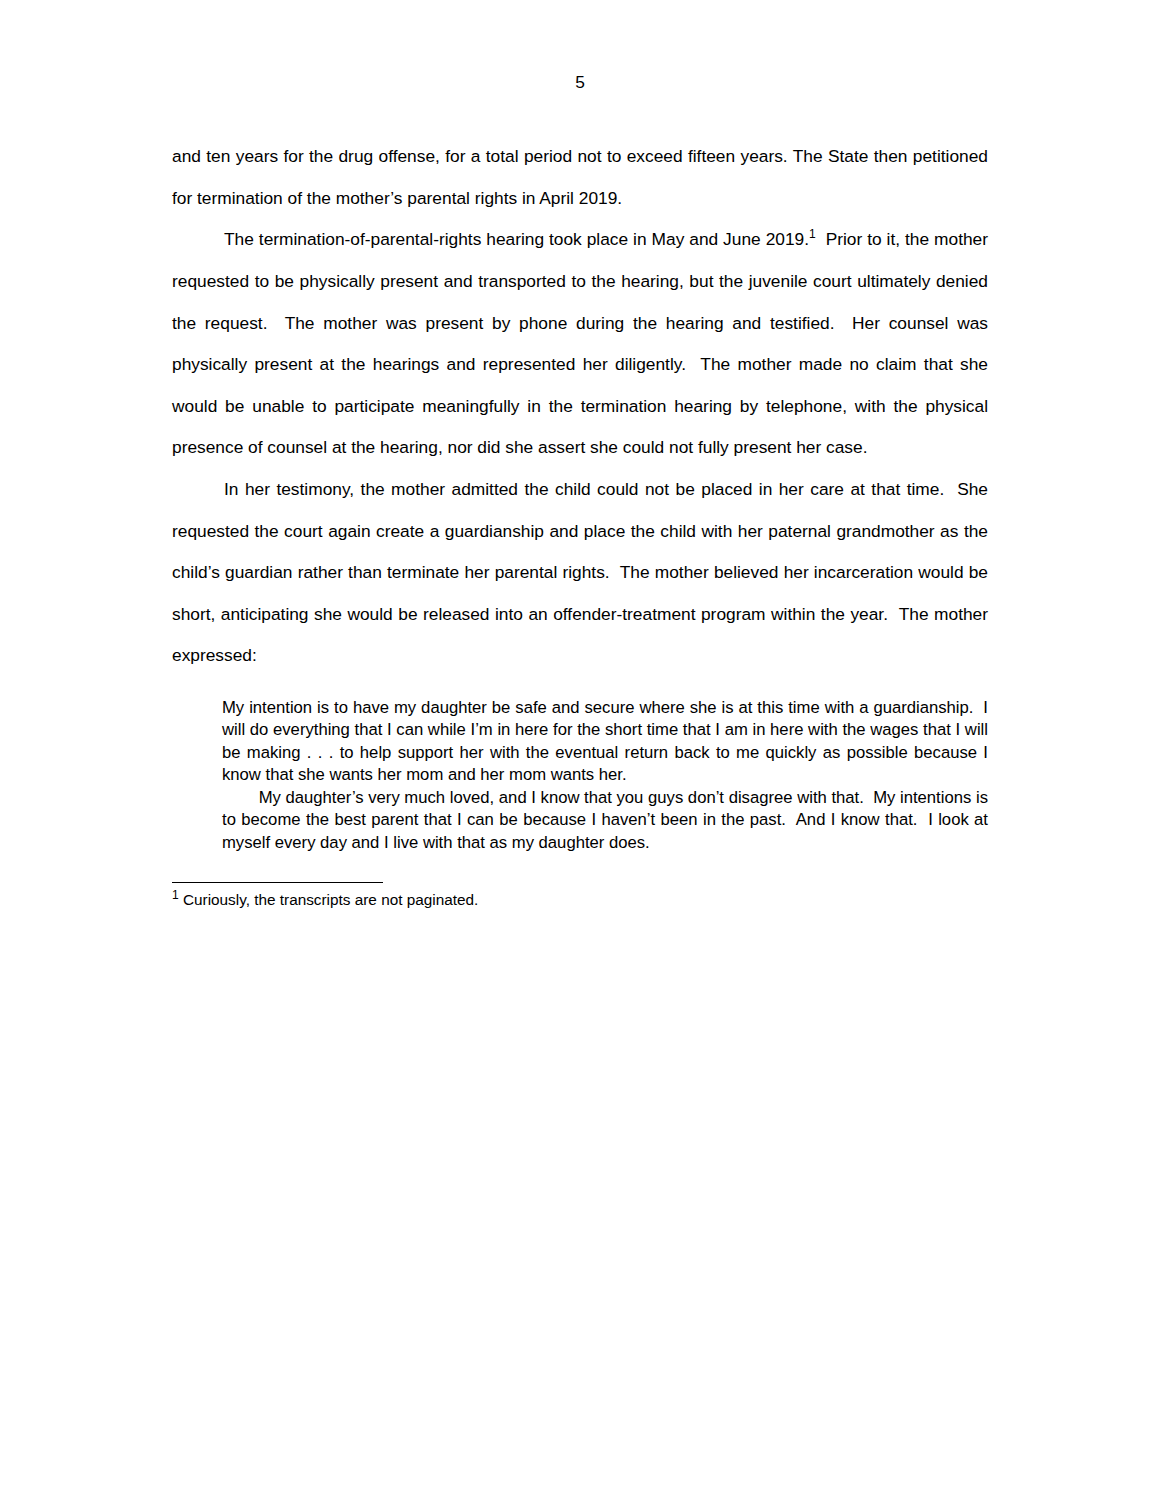5
and ten years for the drug offense, for a total period not to exceed fifteen years. The State then petitioned for termination of the mother’s parental rights in April 2019.
The termination-of-parental-rights hearing took place in May and June 2019.1 Prior to it, the mother requested to be physically present and transported to the hearing, but the juvenile court ultimately denied the request. The mother was present by phone during the hearing and testified. Her counsel was physically present at the hearings and represented her diligently. The mother made no claim that she would be unable to participate meaningfully in the termination hearing by telephone, with the physical presence of counsel at the hearing, nor did she assert she could not fully present her case.
In her testimony, the mother admitted the child could not be placed in her care at that time. She requested the court again create a guardianship and place the child with her paternal grandmother as the child’s guardian rather than terminate her parental rights. The mother believed her incarceration would be short, anticipating she would be released into an offender-treatment program within the year. The mother expressed:
My intention is to have my daughter be safe and secure where she is at this time with a guardianship. I will do everything that I can while I’m in here for the short time that I am in here with the wages that I will be making . . . to help support her with the eventual return back to me quickly as possible because I know that she wants her mom and her mom wants her.
My daughter’s very much loved, and I know that you guys don’t disagree with that. My intentions is to become the best parent that I can be because I haven’t been in the past. And I know that. I look at myself every day and I live with that as my daughter does.
1 Curiously, the transcripts are not paginated.